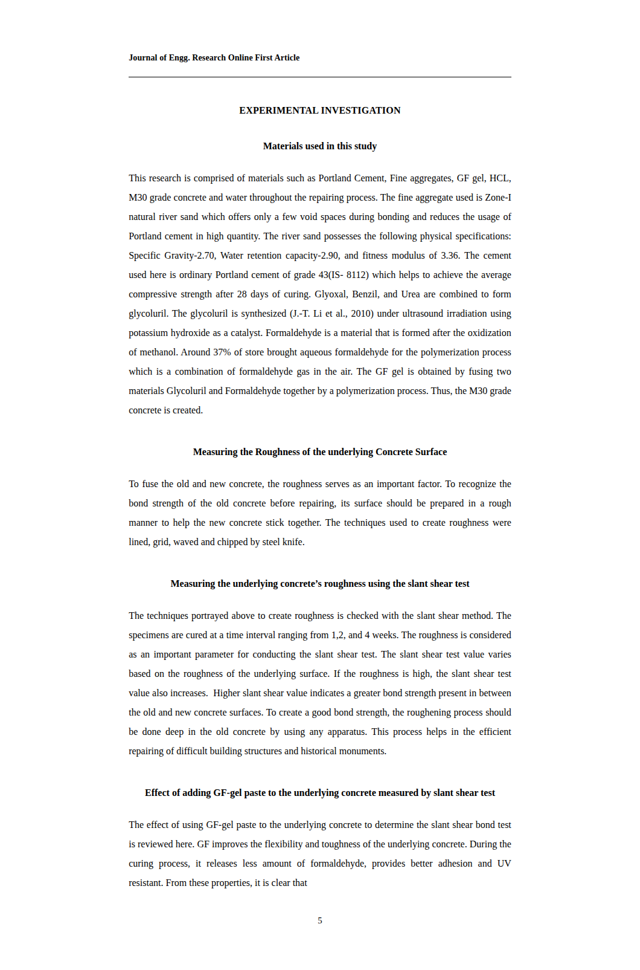Journal of Engg. Research Online First Article
EXPERIMENTAL INVESTIGATION
Materials used in this study
This research is comprised of materials such as Portland Cement, Fine aggregates, GF gel, HCL, M30 grade concrete and water throughout the repairing process. The fine aggregate used is Zone-I natural river sand which offers only a few void spaces during bonding and reduces the usage of Portland cement in high quantity. The river sand possesses the following physical specifications: Specific Gravity-2.70, Water retention capacity-2.90, and fitness modulus of 3.36. The cement used here is ordinary Portland cement of grade 43(IS- 8112) which helps to achieve the average compressive strength after 28 days of curing. Glyoxal, Benzil, and Urea are combined to form glycoluril. The glycoluril is synthesized (J.-T. Li et al., 2010) under ultrasound irradiation using potassium hydroxide as a catalyst. Formaldehyde is a material that is formed after the oxidization of methanol. Around 37% of store brought aqueous formaldehyde for the polymerization process which is a combination of formaldehyde gas in the air. The GF gel is obtained by fusing two materials Glycoluril and Formaldehyde together by a polymerization process. Thus, the M30 grade concrete is created.
Measuring the Roughness of the underlying Concrete Surface
To fuse the old and new concrete, the roughness serves as an important factor. To recognize the bond strength of the old concrete before repairing, its surface should be prepared in a rough manner to help the new concrete stick together. The techniques used to create roughness were lined, grid, waved and chipped by steel knife.
Measuring the underlying concrete’s roughness using the slant shear test
The techniques portrayed above to create roughness is checked with the slant shear method. The specimens are cured at a time interval ranging from 1,2, and 4 weeks. The roughness is considered as an important parameter for conducting the slant shear test. The slant shear test value varies based on the roughness of the underlying surface. If the roughness is high, the slant shear test value also increases. Higher slant shear value indicates a greater bond strength present in between the old and new concrete surfaces. To create a good bond strength, the roughening process should be done deep in the old concrete by using any apparatus. This process helps in the efficient repairing of difficult building structures and historical monuments.
Effect of adding GF-gel paste to the underlying concrete measured by slant shear test
The effect of using GF-gel paste to the underlying concrete to determine the slant shear bond test is reviewed here. GF improves the flexibility and toughness of the underlying concrete. During the curing process, it releases less amount of formaldehyde, provides better adhesion and UV resistant. From these properties, it is clear that
5